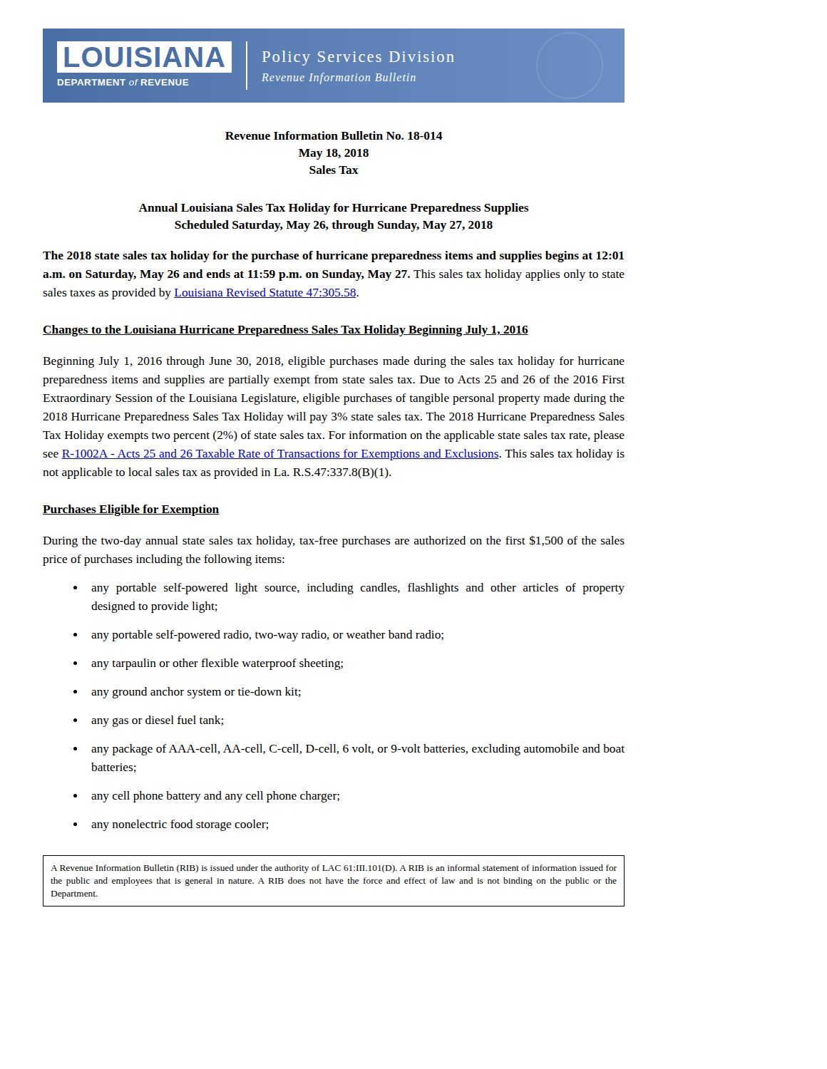LOUISIANA
DEPARTMENT of REVENUE
Policy Services Division
Revenue Information Bulletin
Revenue Information Bulletin No. 18-014
May 18, 2018
Sales Tax
Annual Louisiana Sales Tax Holiday for Hurricane Preparedness Supplies
Scheduled Saturday, May 26, through Sunday, May 27, 2018
The 2018 state sales tax holiday for the purchase of hurricane preparedness items and supplies begins at 12:01 a.m. on Saturday, May 26 and ends at 11:59 p.m. on Sunday, May 27. This sales tax holiday applies only to state sales taxes as provided by Louisiana Revised Statute 47:305.58.
Changes to the Louisiana Hurricane Preparedness Sales Tax Holiday Beginning July 1, 2016
Beginning July 1, 2016 through June 30, 2018, eligible purchases made during the sales tax holiday for hurricane preparedness items and supplies are partially exempt from state sales tax. Due to Acts 25 and 26 of the 2016 First Extraordinary Session of the Louisiana Legislature, eligible purchases of tangible personal property made during the 2018 Hurricane Preparedness Sales Tax Holiday will pay 3% state sales tax. The 2018 Hurricane Preparedness Sales Tax Holiday exempts two percent (2%) of state sales tax. For information on the applicable state sales tax rate, please see R-1002A - Acts 25 and 26 Taxable Rate of Transactions for Exemptions and Exclusions. This sales tax holiday is not applicable to local sales tax as provided in La. R.S.47:337.8(B)(1).
Purchases Eligible for Exemption
During the two-day annual state sales tax holiday, tax-free purchases are authorized on the first $1,500 of the sales price of purchases including the following items:
any portable self-powered light source, including candles, flashlights and other articles of property designed to provide light;
any portable self-powered radio, two-way radio, or weather band radio;
any tarpaulin or other flexible waterproof sheeting;
any ground anchor system or tie-down kit;
any gas or diesel fuel tank;
any package of AAA-cell, AA-cell, C-cell, D-cell, 6 volt, or 9-volt batteries, excluding automobile and boat batteries;
any cell phone battery and any cell phone charger;
any nonelectric food storage cooler;
A Revenue Information Bulletin (RIB) is issued under the authority of LAC 61:III.101(D). A RIB is an informal statement of information issued for the public and employees that is general in nature. A RIB does not have the force and effect of law and is not binding on the public or the Department.